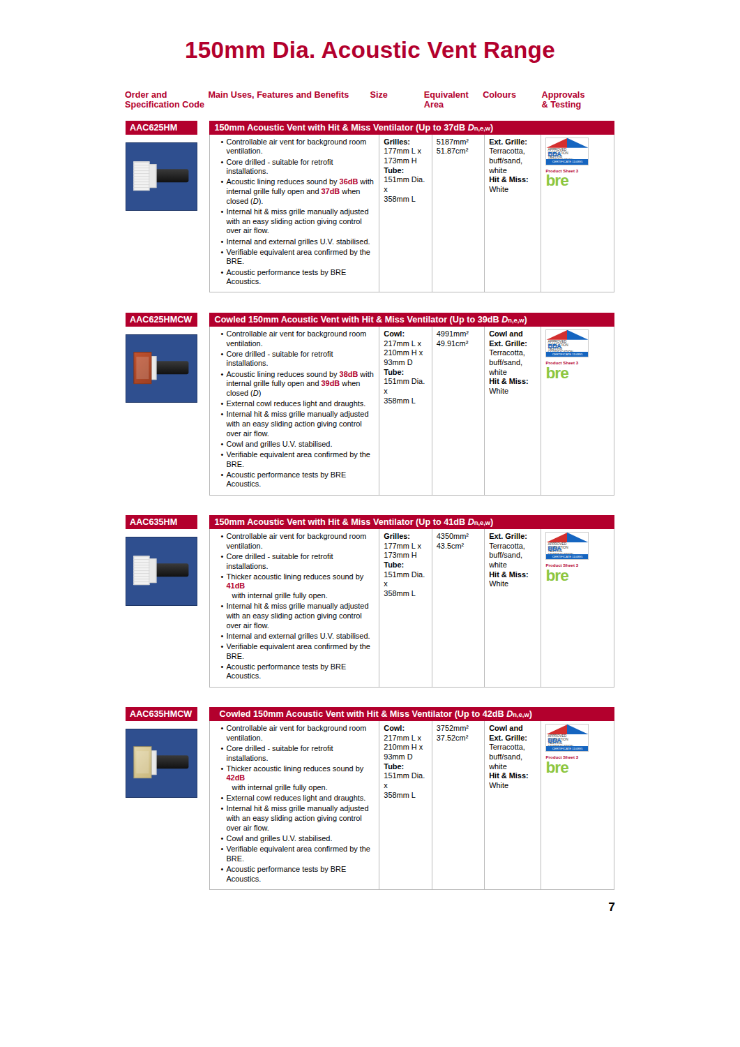150mm Dia. Acoustic Vent Range
Order and
Specification Code
Main Uses, Features and Benefits
Size
Equivalent
Area
Colours
Approvals
& Testing
| AAC625HM | 150mm Acoustic Vent with Hit & Miss Ventilator (Up to 37dB D n,e,w ) / Controllable air vent for background room ventilation. Core drilled - suitable for retrofit installations. Acoustic lining reduces sound by 36dB with internal grille fully open and 37dB when closed ( D ). Internal hit & miss grille manually adjusted with an easy sliding action giving control over air flow. Internal and external grilles U.V. stabilised. Verifiable equivalent area confirmed by the BRE. Acoustic performance tests by BRE Acoustics. / Grilles: 177mm L x 173mm H Tube: 151mm Dia. x 358mm L / 5187mm² 51.87cm² / Ext. Grille: Terracotta, buff/sand, white Hit & Miss: White / APPROVED INSPECTION TESTING CERTIFICATION BBA CERTIFICATE 11/4895 Product Sheet 3 bre / |
| AAC625HMCW | Cowled 150mm Acoustic Vent with Hit & Miss Ventilator (Up to 39dB D n,e,w ) / Controllable air vent for background room ventilation. Core drilled - suitable for retrofit installations. Acoustic lining reduces sound by 38dB with internal grille fully open and 39dB when closed ( D ) External cowl reduces light and draughts. Internal hit & miss grille manually adjusted with an easy sliding action giving control over air flow. Cowl and grilles U.V. stabilised. Verifiable equivalent area confirmed by the BRE. Acoustic performance tests by BRE Acoustics. / Cowl: 217mm L x 210mm H x 93mm D Tube: 151mm Dia. x 358mm L / 4991mm² 49.91cm² / Cowl and Ext. Grille: Terracotta, buff/sand, white Hit & Miss: White / APPROVED INSPECTION TESTING CERTIFICATION BBA CERTIFICATE 11/4895 Product Sheet 3 bre / |
| AAC635HM | 150mm Acoustic Vent with Hit & Miss Ventilator (Up to 41dB D n,e,w ) / Controllable air vent for background room ventilation. Core drilled - suitable for retrofit installations. Thicker acoustic lining reduces sound by 41dB with internal grille fully open. Internal hit & miss grille manually adjusted with an easy sliding action giving control over air flow. Internal and external grilles U.V. stabilised. Verifiable equivalent area confirmed by the BRE. Acoustic performance tests by BRE Acoustics. / Grilles: 177mm L x 173mm H Tube: 151mm Dia. x 358mm L / 4350mm² 43.5cm² / Ext. Grille: Terracotta, buff/sand, white Hit & Miss: White / APPROVED INSPECTION TESTING CERTIFICATION BBA CERTIFICATE 11/4895 Product Sheet 3 bre / |
| AAC635HMCW | Cowled 150mm Acoustic Vent with Hit & Miss Ventilator (Up to 42dB D n,e,w ) / Controllable air vent for background room ventilation. Core drilled - suitable for retrofit installations. Thicker acoustic lining reduces sound by 42dB with internal grille fully open. External cowl reduces light and draughts. Internal hit & miss grille manually adjusted with an easy sliding action giving control over air flow. Cowl and grilles U.V. stabilised. Verifiable equivalent area confirmed by the BRE. Acoustic performance tests by BRE Acoustics. / Cowl: 217mm L x 210mm H x 93mm D Tube: 151mm Dia. x 358mm L / 3752mm² 37.52cm² / Cowl and Ext. Grille: Terracotta, buff/sand, white Hit & Miss: White / APPROVED INSPECTION TESTING CERTIFICATION BBA CERTIFICATE 11/4895 Product Sheet 3 bre / |
7